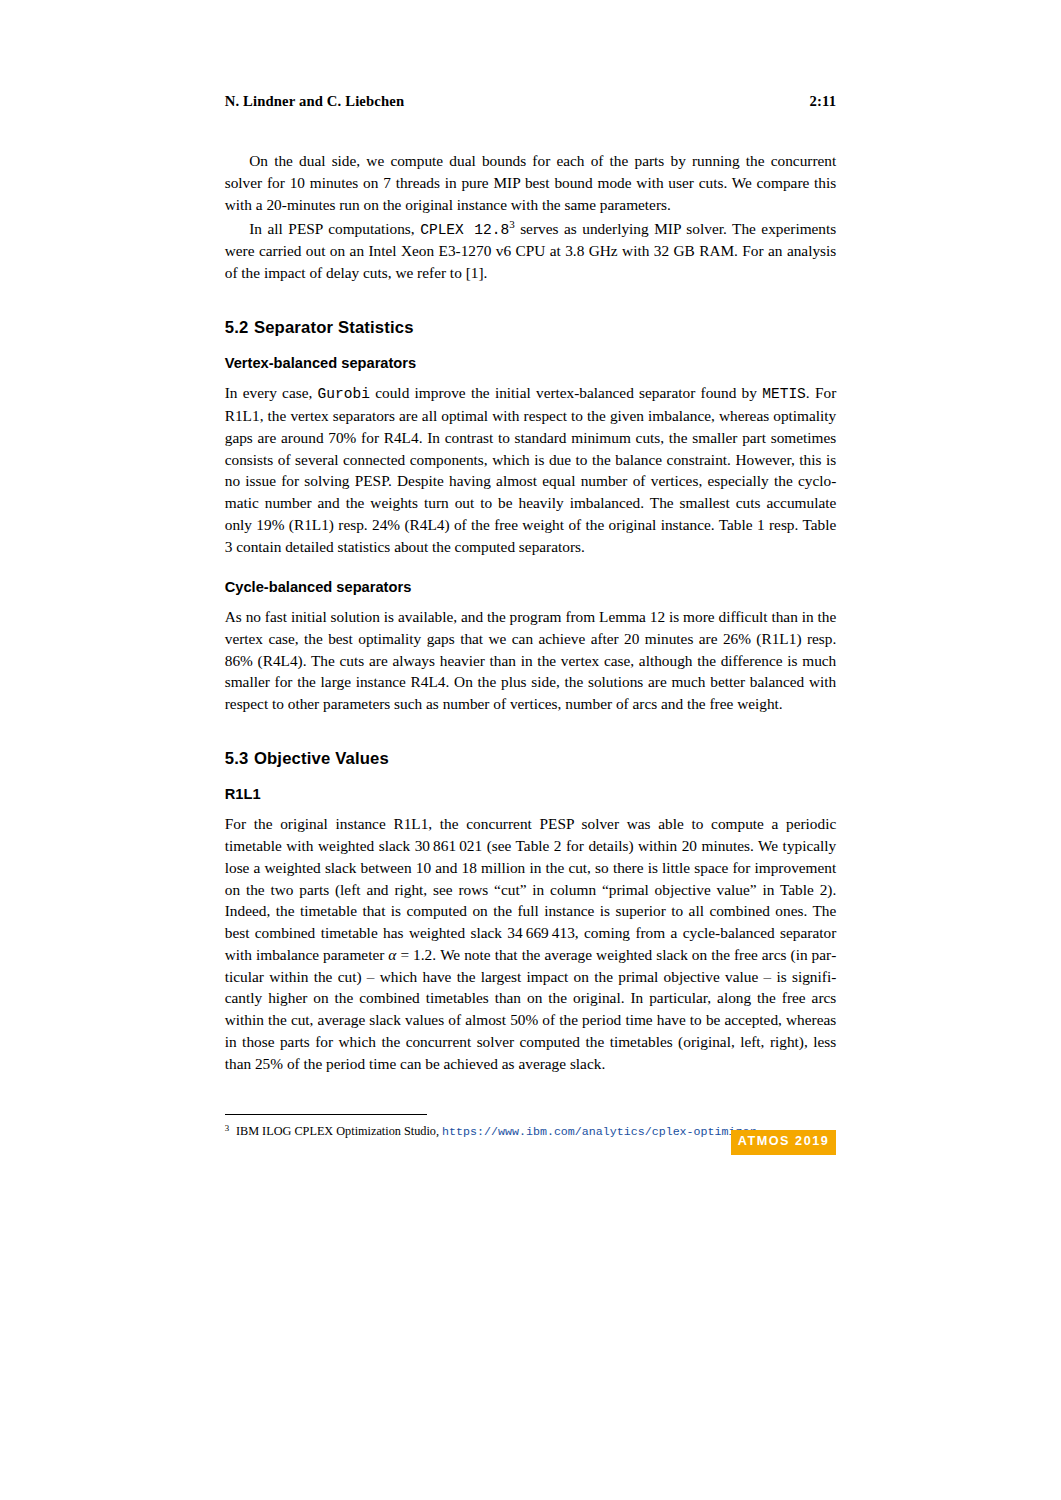N. Lindner and C. Liebchen 2:11
On the dual side, we compute dual bounds for each of the parts by running the concurrent solver for 10 minutes on 7 threads in pure MIP best bound mode with user cuts. We compare this with a 20-minutes run on the original instance with the same parameters.
In all PESP computations, CPLEX 12.83 serves as underlying MIP solver. The experiments were carried out on an Intel Xeon E3-1270 v6 CPU at 3.8 GHz with 32 GB RAM. For an analysis of the impact of delay cuts, we refer to [1].
5.2 Separator Statistics
Vertex-balanced separators
In every case, Gurobi could improve the initial vertex-balanced separator found by METIS. For R1L1, the vertex separators are all optimal with respect to the given imbalance, whereas optimality gaps are around 70% for R4L4. In contrast to standard minimum cuts, the smaller part sometimes consists of several connected components, which is due to the balance constraint. However, this is no issue for solving PESP. Despite having almost equal number of vertices, especially the cyclomatic number and the weights turn out to be heavily imbalanced. The smallest cuts accumulate only 19% (R1L1) resp. 24% (R4L4) of the free weight of the original instance. Table 1 resp. Table 3 contain detailed statistics about the computed separators.
Cycle-balanced separators
As no fast initial solution is available, and the program from Lemma 12 is more difficult than in the vertex case, the best optimality gaps that we can achieve after 20 minutes are 26% (R1L1) resp. 86% (R4L4). The cuts are always heavier than in the vertex case, although the difference is much smaller for the large instance R4L4. On the plus side, the solutions are much better balanced with respect to other parameters such as number of vertices, number of arcs and the free weight.
5.3 Objective Values
R1L1
For the original instance R1L1, the concurrent PESP solver was able to compute a periodic timetable with weighted slack 30 861 021 (see Table 2 for details) within 20 minutes. We typically lose a weighted slack between 10 and 18 million in the cut, so there is little space for improvement on the two parts (left and right, see rows “cut” in column “primal objective value” in Table 2). Indeed, the timetable that is computed on the full instance is superior to all combined ones. The best combined timetable has weighted slack 34 669 413, coming from a cycle-balanced separator with imbalance parameter α = 1.2. We note that the average weighted slack on the free arcs (in particular within the cut) – which have the largest impact on the primal objective value – is significantly higher on the combined timetables than on the original. In particular, along the free arcs within the cut, average slack values of almost 50% of the period time have to be accepted, whereas in those parts for which the concurrent solver computed the timetables (original, left, right), less than 25% of the period time can be achieved as average slack.
3 IBM ILOG CPLEX Optimization Studio, https://www.ibm.com/analytics/cplex-optimizer
ATMOS 2019